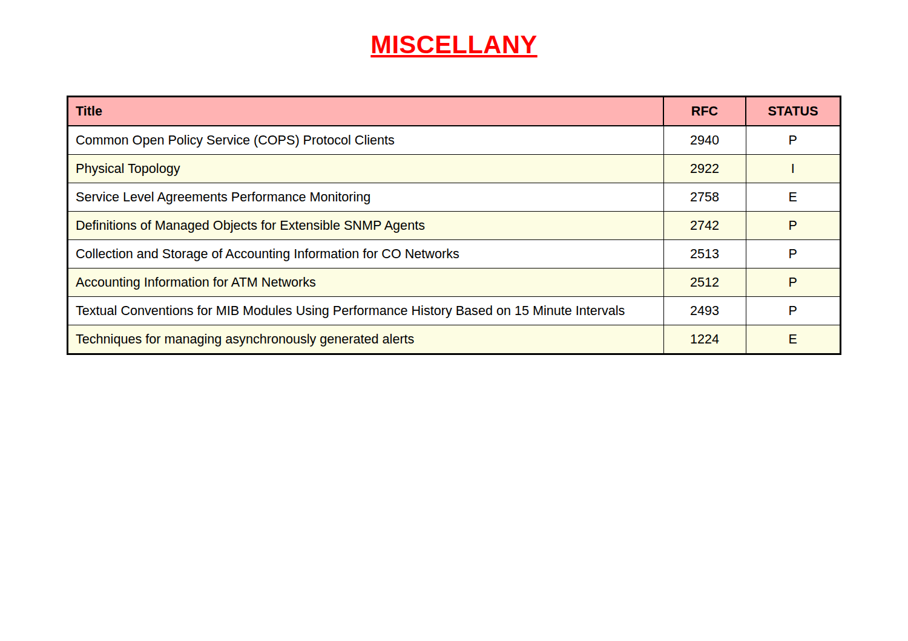MISCELLANY
| Title | RFC | STATUS |
| --- | --- | --- |
| Common Open Policy Service (COPS) Protocol Clients | 2940 | P |
| Physical Topology | 2922 | I |
| Service Level Agreements Performance Monitoring | 2758 | E |
| Definitions of Managed Objects for Extensible SNMP Agents | 2742 | P |
| Collection and Storage of Accounting Information for CO Networks | 2513 | P |
| Accounting Information for ATM Networks | 2512 | P |
| Textual Conventions for MIB Modules Using Performance History Based on 15 Minute Intervals | 2493 | P |
| Techniques for managing asynchronously generated alerts | 1224 | E |